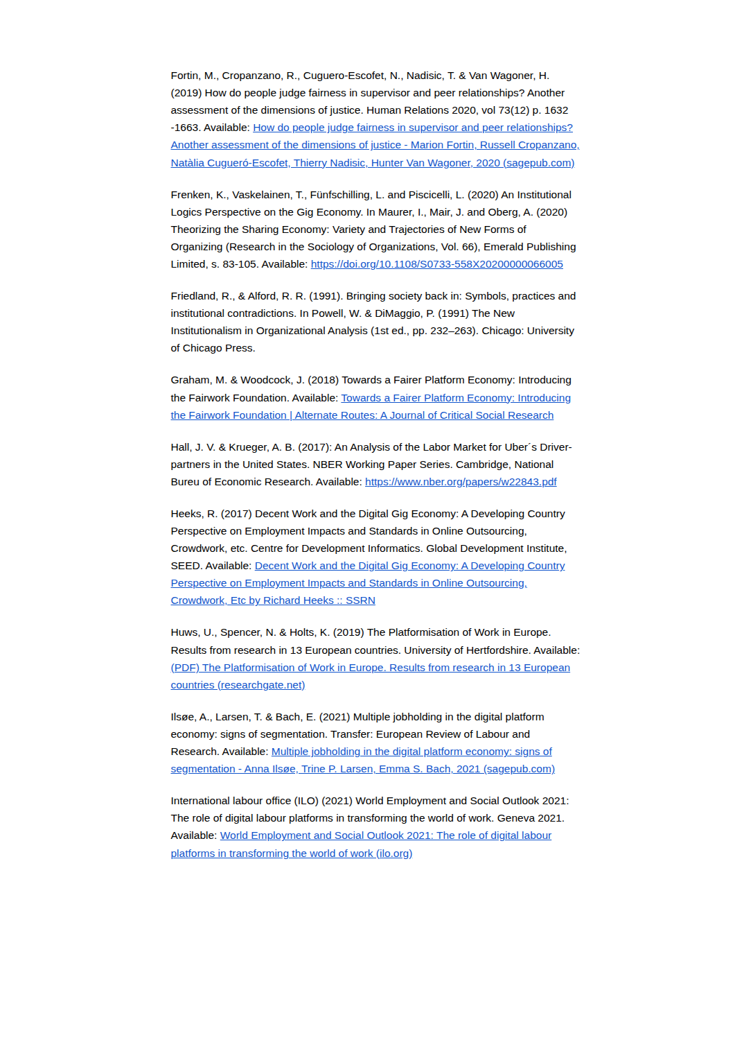Fortin, M., Cropanzano, R., Cuguero-Escofet, N., Nadisic, T. & Van Wagoner, H. (2019) How do people judge fairness in supervisor and peer relationships? Another assessment of the dimensions of justice. Human Relations 2020, vol 73(12) p. 1632 -1663. Available: How do people judge fairness in supervisor and peer relationships? Another assessment of the dimensions of justice - Marion Fortin, Russell Cropanzano, Natàlia Cugueró-Escofet, Thierry Nadisic, Hunter Van Wagoner, 2020 (sagepub.com)
Frenken, K., Vaskelainen, T., Fünfschilling, L. and Piscicelli, L. (2020) An Institutional Logics Perspective on the Gig Economy. In Maurer, I., Mair, J. and Oberg, A. (2020) Theorizing the Sharing Economy: Variety and Trajectories of New Forms of Organizing (Research in the Sociology of Organizations, Vol. 66), Emerald Publishing Limited, s. 83-105. Available: https://doi.org/10.1108/S0733-558X20200000066005
Friedland, R., & Alford, R. R. (1991). Bringing society back in: Symbols, practices and institutional contradictions. In Powell, W. & DiMaggio, P. (1991) The New Institutionalism in Organizational Analysis (1st ed., pp. 232–263). Chicago: University of Chicago Press.
Graham, M. & Woodcock, J. (2018) Towards a Fairer Platform Economy: Introducing the Fairwork Foundation. Available: Towards a Fairer Platform Economy: Introducing the Fairwork Foundation | Alternate Routes: A Journal of Critical Social Research
Hall, J. V. & Krueger, A. B. (2017): An Analysis of the Labor Market for Uber´s Driver-partners in the United States. NBER Working Paper Series. Cambridge, National Bureu of Economic Research. Available: https://www.nber.org/papers/w22843.pdf
Heeks, R. (2017) Decent Work and the Digital Gig Economy: A Developing Country Perspective on Employment Impacts and Standards in Online Outsourcing, Crowdwork, etc. Centre for Development Informatics. Global Development Institute, SEED. Available: Decent Work and the Digital Gig Economy: A Developing Country Perspective on Employment Impacts and Standards in Online Outsourcing, Crowdwork, Etc by Richard Heeks :: SSRN
Huws, U., Spencer, N. & Holts, K. (2019) The Platformisation of Work in Europe. Results from research in 13 European countries. University of Hertfordshire. Available: (PDF) The Platformisation of Work in Europe. Results from research in 13 European countries (researchgate.net)
Ilsøe, A., Larsen, T. & Bach, E. (2021) Multiple jobholding in the digital platform economy: signs of segmentation. Transfer: European Review of Labour and Research. Available: Multiple jobholding in the digital platform economy: signs of segmentation - Anna Ilsøe, Trine P. Larsen, Emma S. Bach, 2021 (sagepub.com)
International labour office (ILO) (2021) World Employment and Social Outlook 2021: The role of digital labour platforms in transforming the world of work. Geneva 2021. Available: World Employment and Social Outlook 2021: The role of digital labour platforms in transforming the world of work (ilo.org)